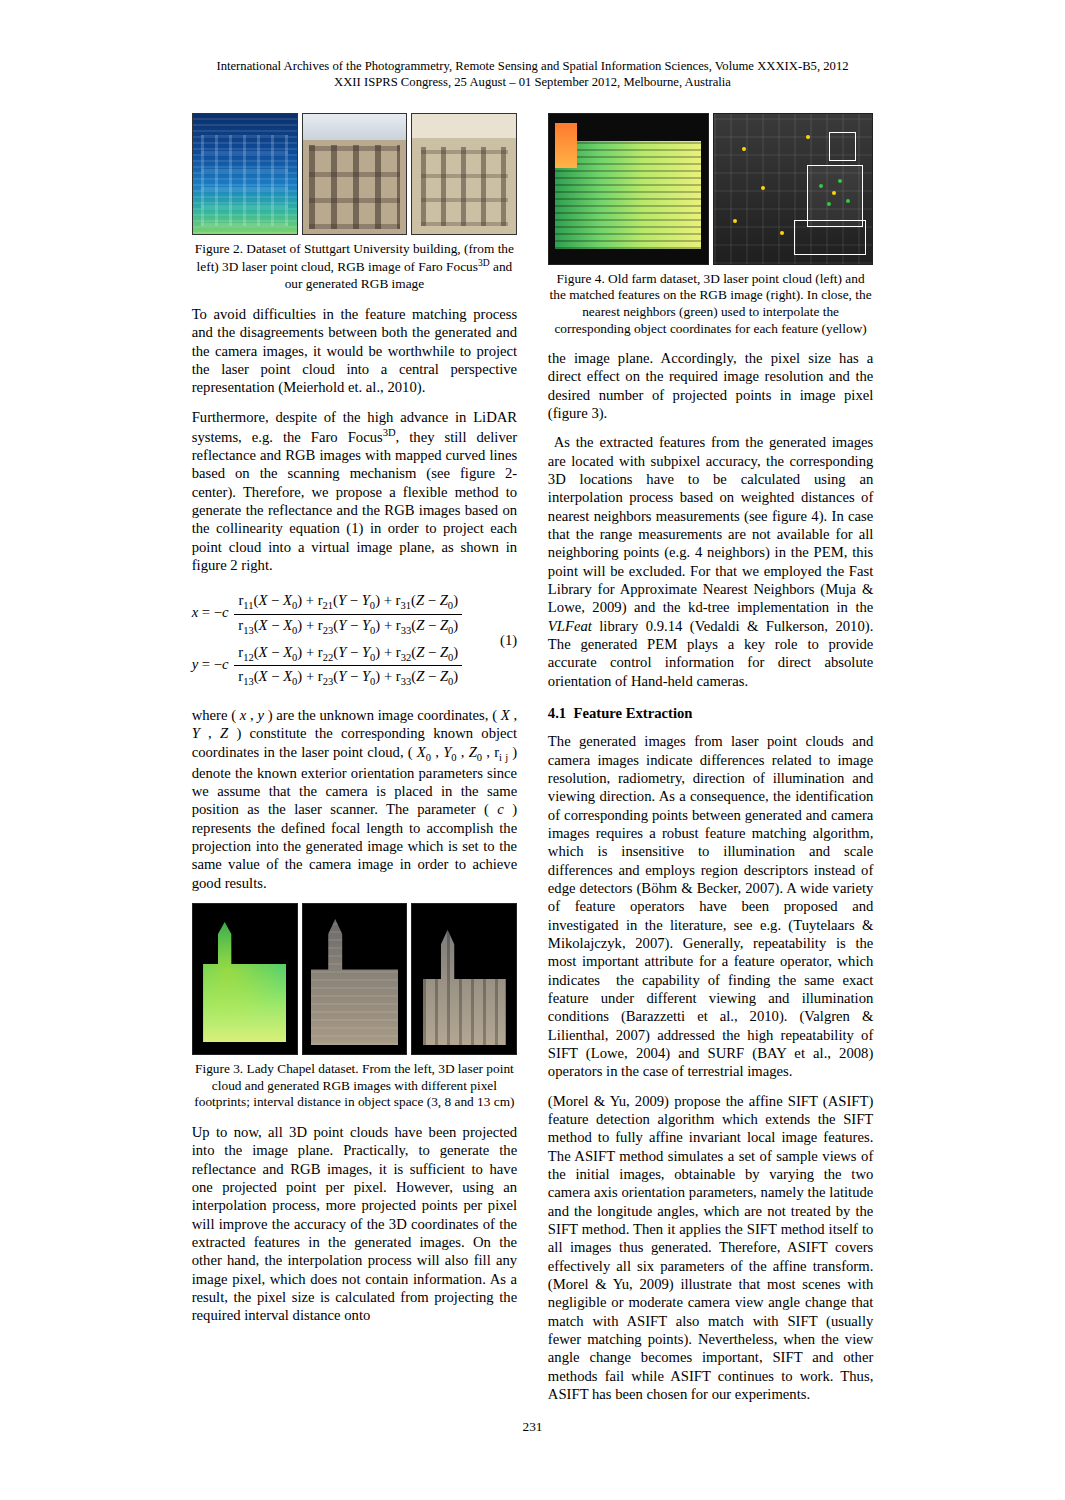International Archives of the Photogrammetry, Remote Sensing and Spatial Information Sciences, Volume XXXIX-B5, 2012
XXII ISPRS Congress, 25 August – 01 September 2012, Melbourne, Australia
Figure 2. Dataset of Stuttgart University building, (from the left) 3D laser point cloud, RGB image of Faro Focus3D and our generated RGB image
To avoid difficulties in the feature matching process and the disagreements between both the generated and the camera images, it would be worthwhile to project the laser point cloud into a central perspective representation (Meierhold et. al., 2010).
Furthermore, despite of the high advance in LiDAR systems, e.g. the Faro Focus3D, they still deliver reflectance and RGB images with mapped curved lines based on the scanning mechanism (see figure 2-center). Therefore, we propose a flexible method to generate the reflectance and the RGB images based on the collinearity equation (1) in order to project each point cloud into a virtual image plane, as shown in figure 2 right.
x = −c r11(X − X0) + r21(Y − Y0) + r31(Z − Z0) r13(X − X0) + r23(Y − Y0) + r33(Z − Z0)
y = −c r12(X − X0) + r22(Y − Y0) + r32(Z − Z0) r13(X − X0) + r23(Y − Y0) + r33(Z − Z0)
(1)
where ( x , y ) are the unknown image coordinates, ( X , Y , Z ) constitute the corresponding known object coordinates in the laser point cloud, ( X0 , Y0 , Z0 , ri j ) denote the known exterior orientation parameters since we assume that the camera is placed in the same position as the laser scanner. The parameter ( c ) represents the defined focal length to accomplish the projection into the generated image which is set to the same value of the camera image in order to achieve good results.
Figure 3. Lady Chapel dataset. From the left, 3D laser point cloud and generated RGB images with different pixel footprints; interval distance in object space (3, 8 and 13 cm)
Up to now, all 3D point clouds have been projected into the image plane. Practically, to generate the reflectance and RGB images, it is sufficient to have one projected point per pixel. However, using an interpolation process, more projected points per pixel will improve the accuracy of the 3D coordinates of the extracted features in the generated images. On the other hand, the interpolation process will also fill any image pixel, which does not contain information. As a result, the pixel size is calculated from projecting the required interval distance onto
Figure 4. Old farm dataset, 3D laser point cloud (left) and the matched features on the RGB image (right). In close, the nearest neighbors (green) used to interpolate the corresponding object coordinates for each feature (yellow)
the image plane. Accordingly, the pixel size has a direct effect on the required image resolution and the desired number of projected points in image pixel (figure 3).
As the extracted features from the generated images are located with subpixel accuracy, the corresponding 3D locations have to be calculated using an interpolation process based on weighted distances of nearest neighbors measurements (see figure 4). In case that the range measurements are not available for all neighboring points (e.g. 4 neighbors) in the PEM, this point will be excluded. For that we employed the Fast Library for Approximate Nearest Neighbors (Muja & Lowe, 2009) and the kd-tree implementation in the VLFeat library 0.9.14 (Vedaldi & Fulkerson, 2010). The generated PEM plays a key role to provide accurate control information for direct absolute orientation of Hand-held cameras.
4.1 Feature Extraction
The generated images from laser point clouds and camera images indicate differences related to image resolution, radiometry, direction of illumination and viewing direction. As a consequence, the identification of corresponding points between generated and camera images requires a robust feature matching algorithm, which is insensitive to illumination and scale differences and employs region descriptors instead of edge detectors (Böhm & Becker, 2007). A wide variety of feature operators have been proposed and investigated in the literature, see e.g. (Tuytelaars & Mikolajczyk, 2007). Generally, repeatability is the most important attribute for a feature operator, which indicates the capability of finding the same exact feature under different viewing and illumination conditions (Barazzetti et al., 2010). (Valgren & Lilienthal, 2007) addressed the high repeatability of SIFT (Lowe, 2004) and SURF (BAY et al., 2008) operators in the case of terrestrial images.
(Morel & Yu, 2009) propose the affine SIFT (ASIFT) feature detection algorithm which extends the SIFT method to fully affine invariant local image features. The ASIFT method simulates a set of sample views of the initial images, obtainable by varying the two camera axis orientation parameters, namely the latitude and the longitude angles, which are not treated by the SIFT method. Then it applies the SIFT method itself to all images thus generated. Therefore, ASIFT covers effectively all six parameters of the affine transform. (Morel & Yu, 2009) illustrate that most scenes with negligible or moderate camera view angle change that match with ASIFT also match with SIFT (usually fewer matching points). Nevertheless, when the view angle change becomes important, SIFT and other methods fail while ASIFT continues to work. Thus, ASIFT has been chosen for our experiments.
231